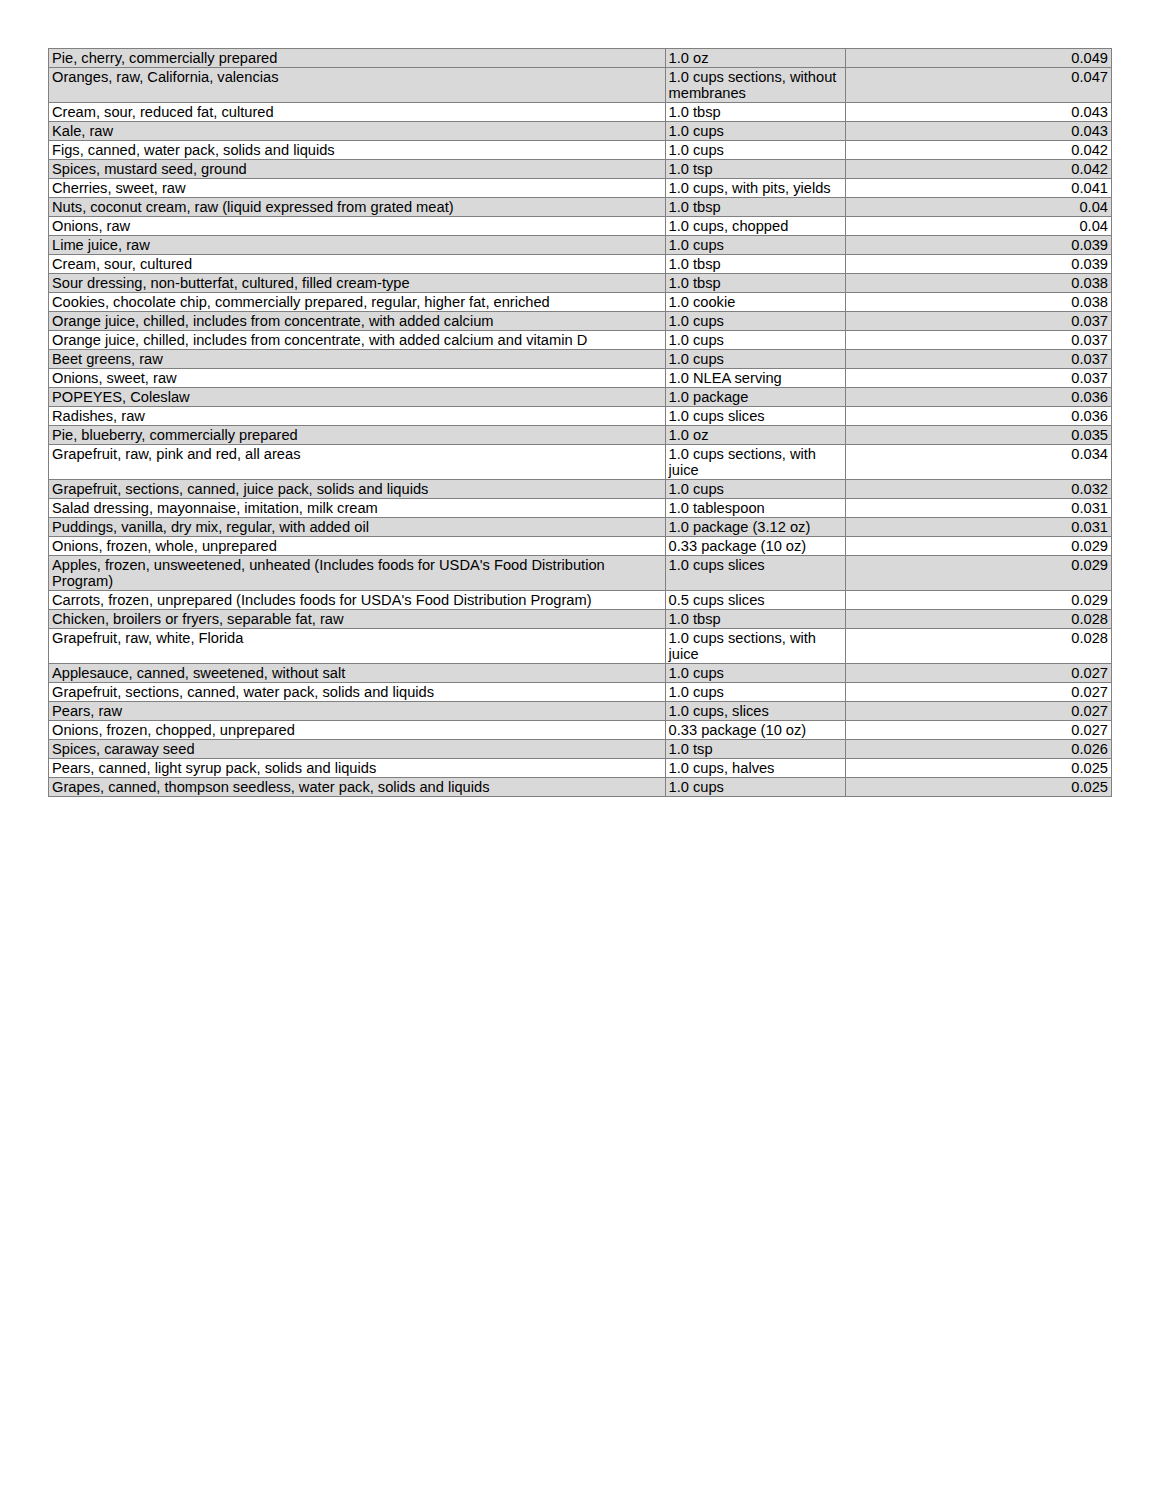| Pie, cherry, commercially prepared | 1.0 oz | 0.049 |
| Oranges, raw, California, valencias | 1.0 cups sections, without membranes | 0.047 |
| Cream, sour, reduced fat, cultured | 1.0 tbsp | 0.043 |
| Kale, raw | 1.0 cups | 0.043 |
| Figs, canned, water pack, solids and liquids | 1.0 cups | 0.042 |
| Spices, mustard seed, ground | 1.0 tsp | 0.042 |
| Cherries, sweet, raw | 1.0 cups, with pits, yields | 0.041 |
| Nuts, coconut cream, raw (liquid expressed from grated meat) | 1.0 tbsp | 0.04 |
| Onions, raw | 1.0 cups, chopped | 0.04 |
| Lime juice, raw | 1.0 cups | 0.039 |
| Cream, sour, cultured | 1.0 tbsp | 0.039 |
| Sour dressing, non-butterfat, cultured, filled cream-type | 1.0 tbsp | 0.038 |
| Cookies, chocolate chip, commercially prepared, regular, higher fat, enriched | 1.0 cookie | 0.038 |
| Orange juice, chilled, includes from concentrate, with added calcium | 1.0 cups | 0.037 |
| Orange juice, chilled, includes from concentrate, with added calcium and vitamin D | 1.0 cups | 0.037 |
| Beet greens, raw | 1.0 cups | 0.037 |
| Onions, sweet, raw | 1.0 NLEA serving | 0.037 |
| POPEYES, Coleslaw | 1.0 package | 0.036 |
| Radishes, raw | 1.0 cups slices | 0.036 |
| Pie, blueberry, commercially prepared | 1.0 oz | 0.035 |
| Grapefruit, raw, pink and red, all areas | 1.0 cups sections, with juice | 0.034 |
| Grapefruit, sections, canned, juice pack, solids and liquids | 1.0 cups | 0.032 |
| Salad dressing, mayonnaise, imitation, milk cream | 1.0 tablespoon | 0.031 |
| Puddings, vanilla, dry mix, regular, with added oil | 1.0 package (3.12 oz) | 0.031 |
| Onions, frozen, whole, unprepared | 0.33 package (10 oz) | 0.029 |
| Apples, frozen, unsweetened, unheated (Includes foods for USDA's Food Distribution Program) | 1.0 cups slices | 0.029 |
| Carrots, frozen, unprepared (Includes foods for USDA's Food Distribution Program) | 0.5 cups slices | 0.029 |
| Chicken, broilers or fryers, separable fat, raw | 1.0 tbsp | 0.028 |
| Grapefruit, raw, white, Florida | 1.0 cups sections, with juice | 0.028 |
| Applesauce, canned, sweetened, without salt | 1.0 cups | 0.027 |
| Grapefruit, sections, canned, water pack, solids and liquids | 1.0 cups | 0.027 |
| Pears, raw | 1.0 cups, slices | 0.027 |
| Onions, frozen, chopped, unprepared | 0.33 package (10 oz) | 0.027 |
| Spices, caraway seed | 1.0 tsp | 0.026 |
| Pears, canned, light syrup pack, solids and liquids | 1.0 cups, halves | 0.025 |
| Grapes, canned, thompson seedless, water pack, solids and liquids | 1.0 cups | 0.025 |